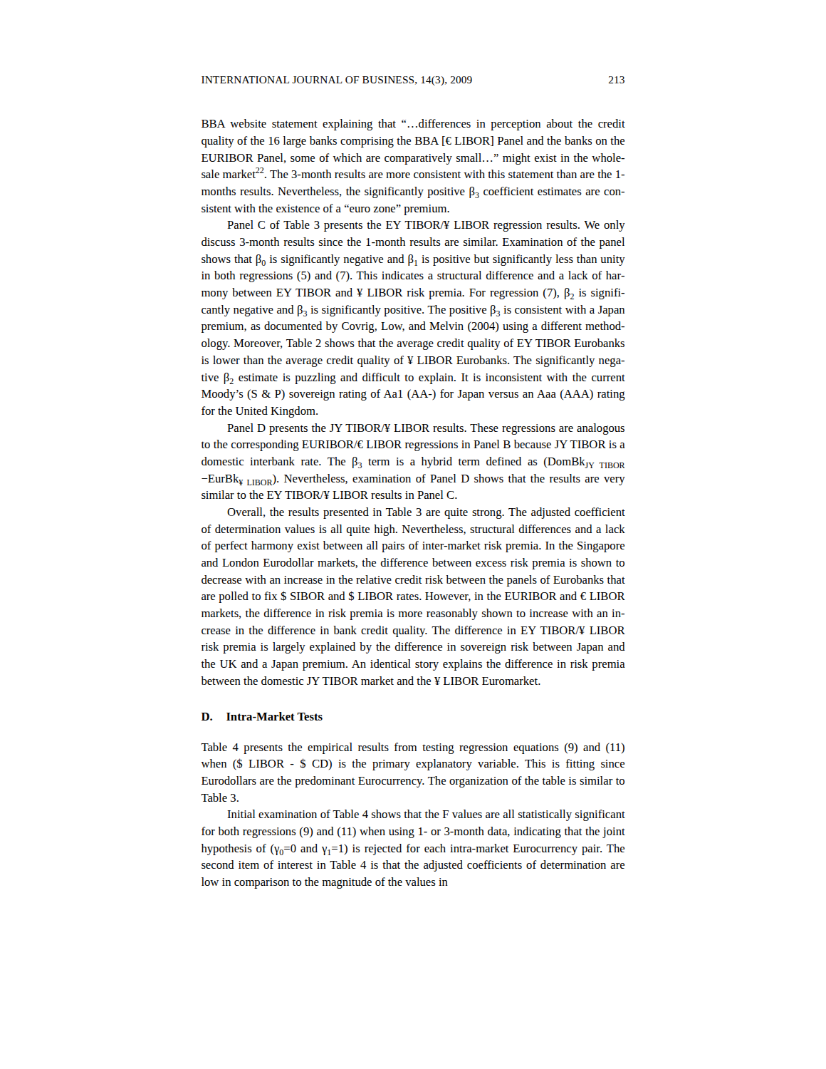International Journal of Business, 14(3), 2009 213
BBA website statement explaining that “…differences in perception about the credit quality of the 16 large banks comprising the BBA [€ LIBOR] Panel and the banks on the EURIBOR Panel, some of which are comparatively small…” might exist in the wholesale market22. The 3-month results are more consistent with this statement than are the 1-months results. Nevertheless, the significantly positive β3 coefficient estimates are consistent with the existence of a “euro zone” premium.
Panel C of Table 3 presents the EY TIBOR/¥ LIBOR regression results. We only discuss 3-month results since the 1-month results are similar. Examination of the panel shows that β0 is significantly negative and β1 is positive but significantly less than unity in both regressions (5) and (7). This indicates a structural difference and a lack of harmony between EY TIBOR and ¥ LIBOR risk premia. For regression (7), β2 is significantly negative and β3 is significantly positive. The positive β3 is consistent with a Japan premium, as documented by Covrig, Low, and Melvin (2004) using a different methodology. Moreover, Table 2 shows that the average credit quality of EY TIBOR Eurobanks is lower than the average credit quality of ¥ LIBOR Eurobanks. The significantly negative β2 estimate is puzzling and difficult to explain. It is inconsistent with the current Moody’s (S & P) sovereign rating of Aa1 (AA-) for Japan versus an Aaa (AAA) rating for the United Kingdom.
Panel D presents the JY TIBOR/¥ LIBOR results. These regressions are analogous to the corresponding EURIBOR/€ LIBOR regressions in Panel B because JY TIBOR is a domestic interbank rate. The β3 term is a hybrid term defined as (DomBkJY TIBOR −EurBk¥ LIBOR). Nevertheless, examination of Panel D shows that the results are very similar to the EY TIBOR/¥ LIBOR results in Panel C.
Overall, the results presented in Table 3 are quite strong. The adjusted coefficient of determination values is all quite high. Nevertheless, structural differences and a lack of perfect harmony exist between all pairs of inter-market risk premia. In the Singapore and London Eurodollar markets, the difference between excess risk premia is shown to decrease with an increase in the relative credit risk between the panels of Eurobanks that are polled to fix $ SIBOR and $ LIBOR rates. However, in the EURIBOR and € LIBOR markets, the difference in risk premia is more reasonably shown to increase with an increase in the difference in bank credit quality. The difference in EY TIBOR/¥ LIBOR risk premia is largely explained by the difference in sovereign risk between Japan and the UK and a Japan premium. An identical story explains the difference in risk premia between the domestic JY TIBOR market and the ¥ LIBOR Euromarket.
D. Intra-Market Tests
Table 4 presents the empirical results from testing regression equations (9) and (11) when ($ LIBOR - $ CD) is the primary explanatory variable. This is fitting since Eurodollars are the predominant Eurocurrency. The organization of the table is similar to Table 3.
Initial examination of Table 4 shows that the F values are all statistically significant for both regressions (9) and (11) when using 1- or 3-month data, indicating that the joint hypothesis of (γ0=0 and γ1=1) is rejected for each intra-market Eurocurrency pair. The second item of interest in Table 4 is that the adjusted coefficients of determination are low in comparison to the magnitude of the values in